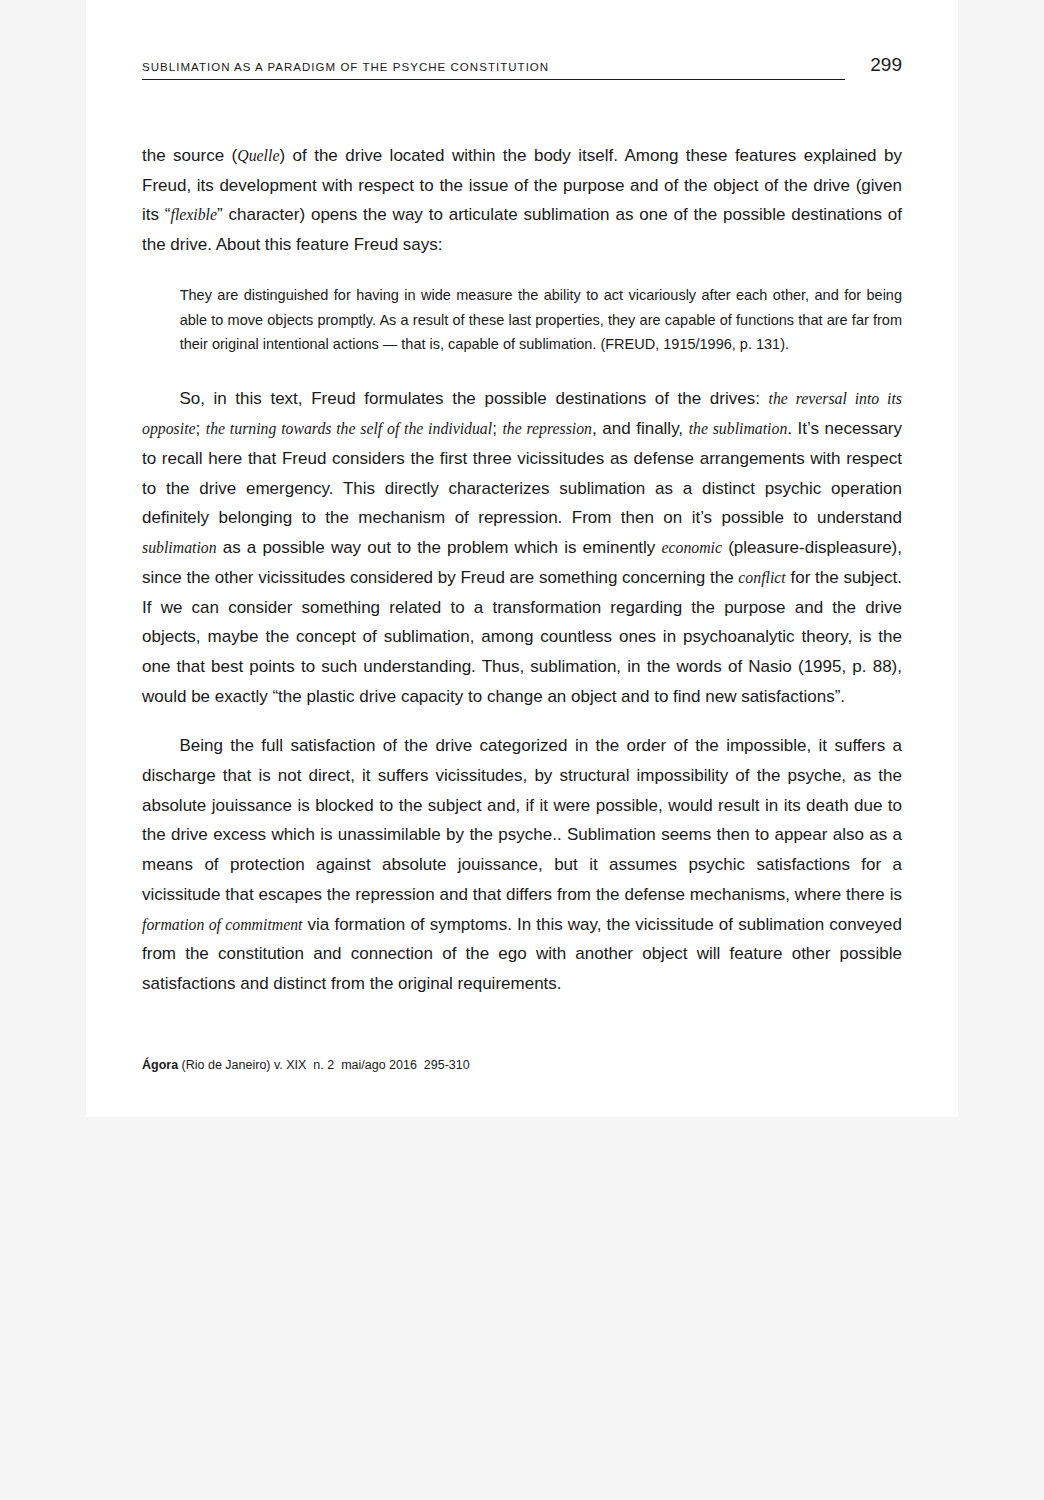Sublimation as a paradigm of the psyche constitution 299
the source (Quelle) of the drive located within the body itself. Among these features explained by Freud, its development with respect to the issue of the purpose and of the object of the drive (given its “flexible” character) opens the way to articulate sublimation as one of the possible destinations of the drive. About this feature Freud says:
They are distinguished for having in wide measure the ability to act vicariously after each other, and for being able to move objects promptly. As a result of these last properties, they are capable of functions that are far from their original intentional actions — that is, capable of sublimation. (FREUD, 1915/1996, p. 131).
So, in this text, Freud formulates the possible destinations of the drives: the reversal into its opposite; the turning towards the self of the individual; the repression, and finally, the sublimation. It’s necessary to recall here that Freud considers the first three vicissitudes as defense arrangements with respect to the drive emergency. This directly characterizes sublimation as a distinct psychic operation definitely belonging to the mechanism of repression. From then on it’s possible to understand sublimation as a possible way out to the problem which is eminently economic (pleasure-displeasure), since the other vicissitudes considered by Freud are something concerning the conflict for the subject. If we can consider something related to a transformation regarding the purpose and the drive objects, maybe the concept of sublimation, among countless ones in psychoanalytic theory, is the one that best points to such understanding. Thus, sublimation, in the words of Nasio (1995, p. 88), would be exactly “the plastic drive capacity to change an object and to find new satisfactions”.
Being the full satisfaction of the drive categorized in the order of the impossible, it suffers a discharge that is not direct, it suffers vicissitudes, by structural impossibility of the psyche, as the absolute jouissance is blocked to the subject and, if it were possible, would result in its death due to the drive excess which is unassimilable by the psyche.. Sublimation seems then to appear also as a means of protection against absolute jouissance, but it assumes psychic satisfactions for a vicissitude that escapes the repression and that differs from the defense mechanisms, where there is formation of commitment via formation of symptoms. In this way, the vicissitude of sublimation conveyed from the constitution and connection of the ego with another object will feature other possible satisfactions and distinct from the original requirements.
Ágora (Rio de Janeiro) v. XIX n. 2 mai/ago 2016 295-310